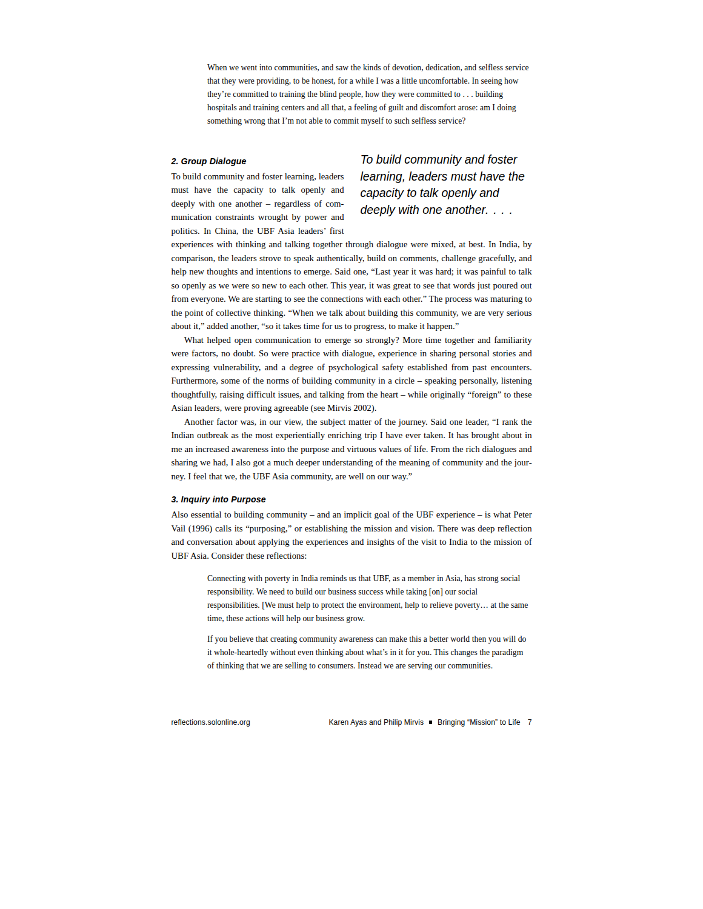When we went into communities, and saw the kinds of devotion, dedication, and selfless service that they were providing, to be honest, for a while I was a little uncomfortable. In seeing how they’re committed to training the blind people, how they were committed to . . . building hospitals and training centers and all that, a feeling of guilt and discomfort arose: am I doing something wrong that I’m not able to commit myself to such selfless service?
To build community and foster learning, leaders must have the capacity to talk openly and deeply with one another. . . .
2. Group Dialogue
To build community and foster learning, leaders must have the capacity to talk openly and deeply with one another – regard­less of communication constraints wrought by power and politics. In China, the UBF Asia leaders’ first experiences with thinking and talking together through dialogue were mixed, at best. In India, by comparison, the leaders strove to speak authentically, build on comments, challenge gracefully, and help new thoughts and intentions to emerge. Said one, “Last year it was hard; it was painful to talk so openly as we were so new to each other. This year, it was great to see that words just poured out from everyone. We are starting to see the connections with each other.” The process was maturing to the point of collective thinking. “When we talk about building this community, we are very serious about it,” added another, “so it takes time for us to progress, to make it happen.”
What helped open communication to emerge so strongly? More time together and famil­iarity were factors, no doubt. So were practice with dialogue, experience in sharing personal stories and expressing vulnerability, and a degree of psychological safety established from past encounters. Furthermore, some of the norms of building community in a circle – speaking personally, listening thoughtfully, raising difficult issues, and talking from the heart – while originally “foreign” to these Asian leaders, were proving agreeable (see Mirvis 2002).
Another factor was, in our view, the subject matter of the journey. Said one leader, “I rank the Indian outbreak as the most experientially enriching trip I have ever taken. It has brought about in me an increased awareness into the purpose and virtuous values of life. From the rich dialogues and sharing we had, I also got a much deeper understanding of the meaning of community and the journey. I feel that we, the UBF Asia community, are well on our way.”
3. Inquiry into Purpose
Also essential to building community – and an implicit goal of the UBF experience – is what Peter Vail (1996) calls its “purposing,” or establishing the mission and vision. There was deep reflection and conversation about applying the experiences and insights of the visit to India to the mission of UBF Asia. Consider these reflections:
Connecting with poverty in India reminds us that UBF, as a member in Asia, has strong social responsibility. We need to build our business success while taking [on] our social responsibilities. [We must help to protect the environment, help to relieve poverty… at the same time, these actions will help our business grow.
If you believe that creating community awareness can make this a better world then you will do it whole-heartedly without even thinking about what’s in it for you. This changes the paradigm of thinking that we are selling to consumers. Instead we are serving our communities.
reflections.solonline.org
Karen Ayas and Philip Mirvis Bringing “Mission” to Life 7